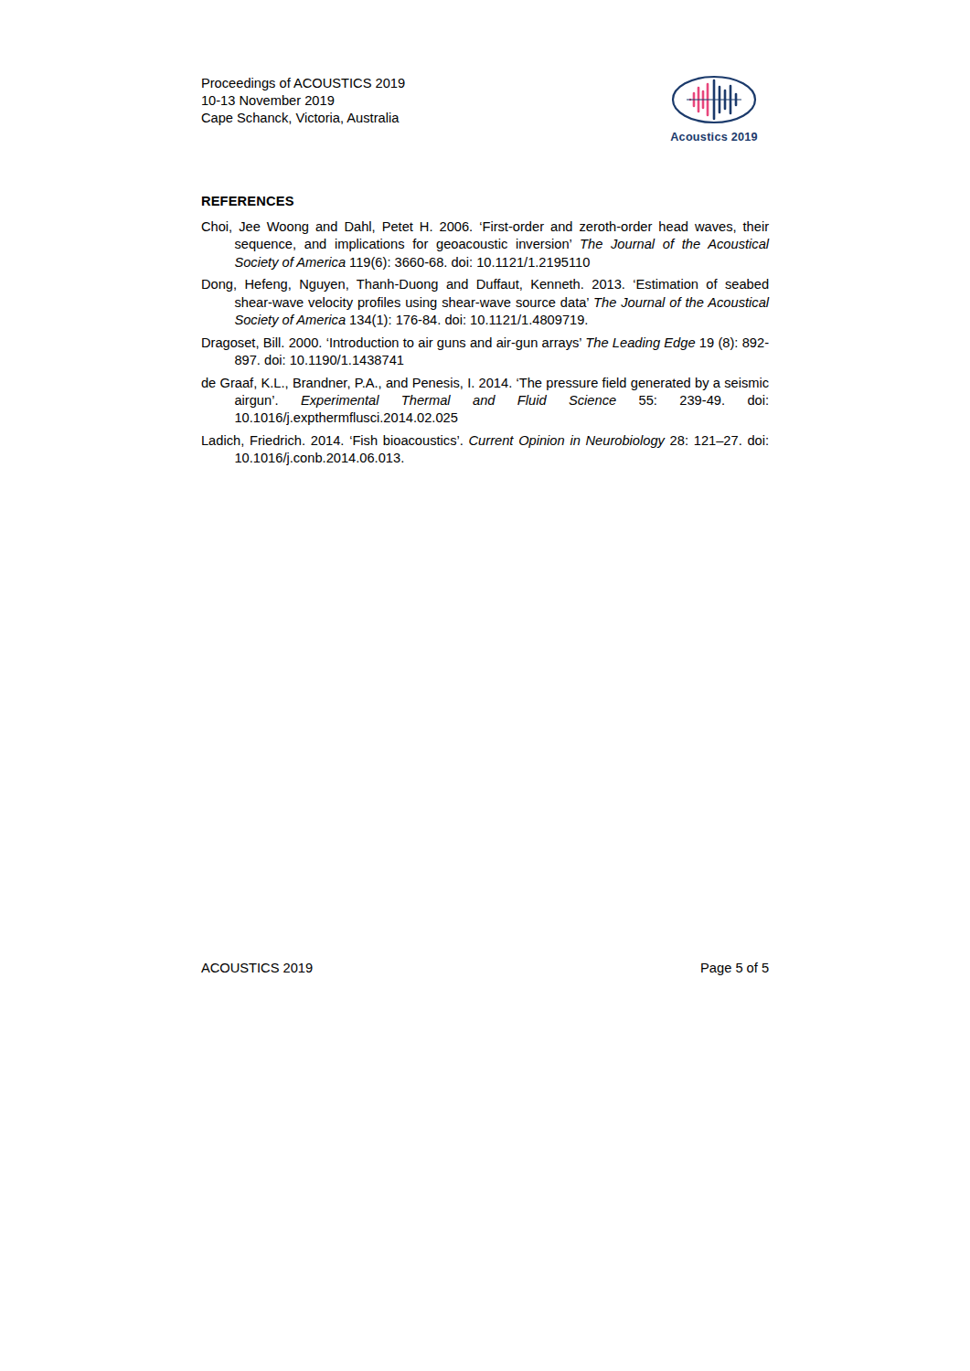Proceedings of ACOUSTICS 2019
10-13 November 2019
Cape Schanck, Victoria, Australia
Acoustics 2019
REFERENCES
Choi, Jee Woong and Dahl, Petet H. 2006. ‘First-order and zeroth-order head waves, their sequence, and implications for geoacoustic inversion’ The Journal of the Acoustical Society of America 119(6): 3660-68. doi: 10.1121/1.2195110
Dong, Hefeng, Nguyen, Thanh-Duong and Duffaut, Kenneth. 2013. ‘Estimation of seabed shear-wave velocity profiles using shear-wave source data’ The Journal of the Acoustical Society of America 134(1): 176-84. doi: 10.1121/1.4809719.
Dragoset, Bill. 2000. ‘Introduction to air guns and air-gun arrays’ The Leading Edge 19 (8): 892-897. doi: 10.1190/1.1438741
de Graaf, K.L., Brandner, P.A., and Penesis, I. 2014. ‘The pressure field generated by a seismic airgun’. Experimental Thermal and Fluid Science 55: 239-49. doi: 10.1016/j.expthermflusci.2014.02.025
Ladich, Friedrich. 2014. ‘Fish bioacoustics’. Current Opinion in Neurobiology 28: 121–27. doi: 10.1016/j.conb.2014.06.013.
ACOUSTICS 2019
Page 5 of 5